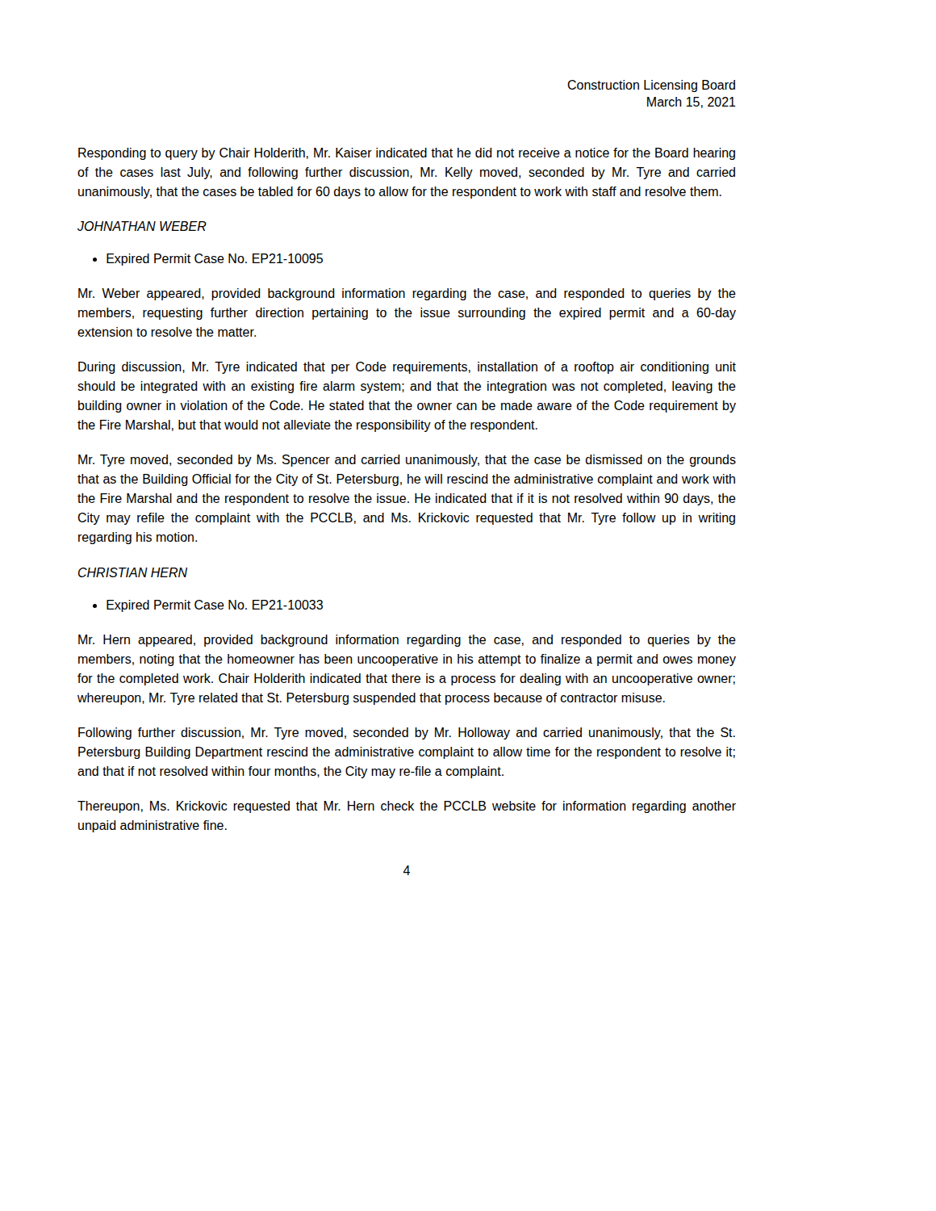Construction Licensing Board
March 15, 2021
Responding to query by Chair Holderith, Mr. Kaiser indicated that he did not receive a notice for the Board hearing of the cases last July, and following further discussion, Mr. Kelly moved, seconded by Mr. Tyre and carried unanimously, that the cases be tabled for 60 days to allow for the respondent to work with staff and resolve them.
JOHNATHAN WEBER
Expired Permit Case No. EP21-10095
Mr. Weber appeared, provided background information regarding the case, and responded to queries by the members, requesting further direction pertaining to the issue surrounding the expired permit and a 60-day extension to resolve the matter.
During discussion, Mr. Tyre indicated that per Code requirements, installation of a rooftop air conditioning unit should be integrated with an existing fire alarm system; and that the integration was not completed, leaving the building owner in violation of the Code. He stated that the owner can be made aware of the Code requirement by the Fire Marshal, but that would not alleviate the responsibility of the respondent.
Mr. Tyre moved, seconded by Ms. Spencer and carried unanimously, that the case be dismissed on the grounds that as the Building Official for the City of St. Petersburg, he will rescind the administrative complaint and work with the Fire Marshal and the respondent to resolve the issue. He indicated that if it is not resolved within 90 days, the City may refile the complaint with the PCCLB, and Ms. Krickovic requested that Mr. Tyre follow up in writing regarding his motion.
CHRISTIAN HERN
Expired Permit Case No. EP21-10033
Mr. Hern appeared, provided background information regarding the case, and responded to queries by the members, noting that the homeowner has been uncooperative in his attempt to finalize a permit and owes money for the completed work. Chair Holderith indicated that there is a process for dealing with an uncooperative owner; whereupon, Mr. Tyre related that St. Petersburg suspended that process because of contractor misuse.
Following further discussion, Mr. Tyre moved, seconded by Mr. Holloway and carried unanimously, that the St. Petersburg Building Department rescind the administrative complaint to allow time for the respondent to resolve it; and that if not resolved within four months, the City may re-file a complaint.
Thereupon, Ms. Krickovic requested that Mr. Hern check the PCCLB website for information regarding another unpaid administrative fine.
4